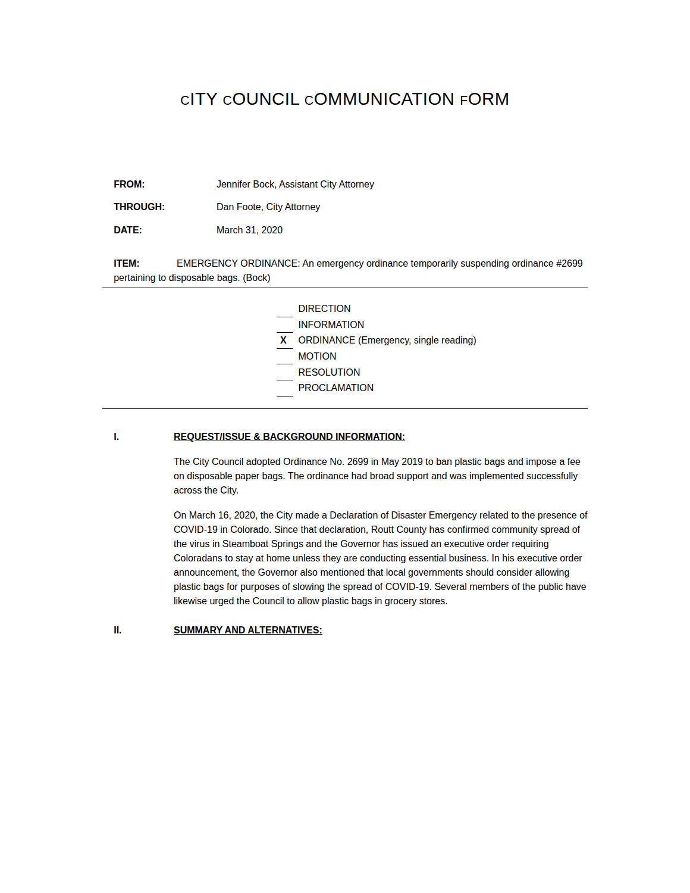CITY COUNCIL COMMUNICATION FORM
| FROM: | Jennifer Bock, Assistant City Attorney |
| THROUGH: | Dan Foote, City Attorney |
| DATE: | March 31, 2020 |
ITEM: EMERGENCY ORDINANCE: An emergency ordinance temporarily suspending ordinance #2699 pertaining to disposable bags. (Bock)
| | DIRECTION |
| | INFORMATION |
| X | ORDINANCE (Emergency, single reading) |
| | MOTION |
| | RESOLUTION |
| | PROCLAMATION |
I. REQUEST/ISSUE & BACKGROUND INFORMATION:
The City Council adopted Ordinance No. 2699 in May 2019 to ban plastic bags and impose a fee on disposable paper bags. The ordinance had broad support and was implemented successfully across the City.
On March 16, 2020, the City made a Declaration of Disaster Emergency related to the presence of COVID-19 in Colorado. Since that declaration, Routt County has confirmed community spread of the virus in Steamboat Springs and the Governor has issued an executive order requiring Coloradans to stay at home unless they are conducting essential business. In his executive order announcement, the Governor also mentioned that local governments should consider allowing plastic bags for purposes of slowing the spread of COVID-19. Several members of the public have likewise urged the Council to allow plastic bags in grocery stores.
II. SUMMARY AND ALTERNATIVES: